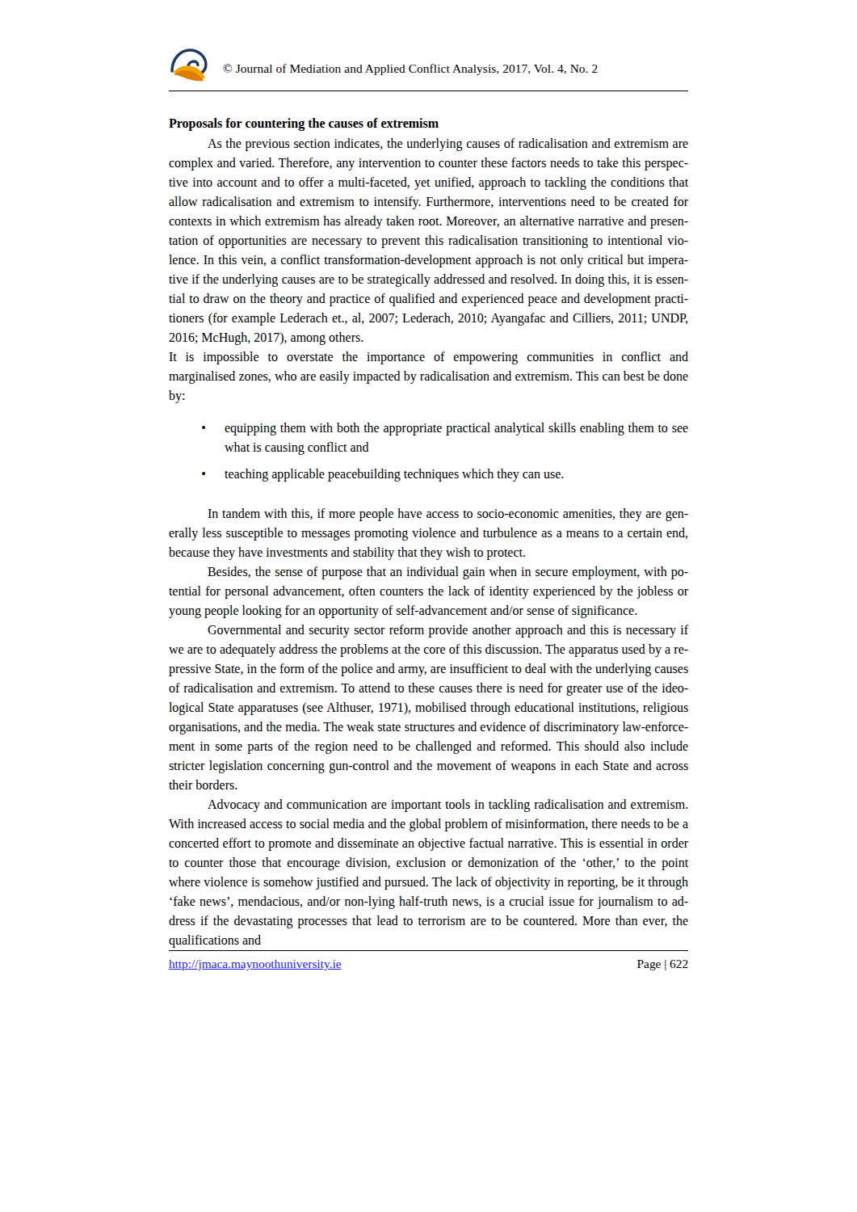© Journal of Mediation and Applied Conflict Analysis, 2017, Vol. 4, No. 2
Proposals for countering the causes of extremism
As the previous section indicates, the underlying causes of radicalisation and extremism are complex and varied. Therefore, any intervention to counter these factors needs to take this perspective into account and to offer a multi-faceted, yet unified, approach to tackling the conditions that allow radicalisation and extremism to intensify. Furthermore, interventions need to be created for contexts in which extremism has already taken root. Moreover, an alternative narrative and presentation of opportunities are necessary to prevent this radicalisation transitioning to intentional violence. In this vein, a conflict transformation-development approach is not only critical but imperative if the underlying causes are to be strategically addressed and resolved. In doing this, it is essential to draw on the theory and practice of qualified and experienced peace and development practitioners (for example Lederach et., al, 2007; Lederach, 2010; Ayangafac and Cilliers, 2011; UNDP, 2016; McHugh, 2017), among others.
It is impossible to overstate the importance of empowering communities in conflict and marginalised zones, who are easily impacted by radicalisation and extremism. This can best be done by:
equipping them with both the appropriate practical analytical skills enabling them to see what is causing conflict and
teaching applicable peacebuilding techniques which they can use.
In tandem with this, if more people have access to socio-economic amenities, they are generally less susceptible to messages promoting violence and turbulence as a means to a certain end, because they have investments and stability that they wish to protect.
Besides, the sense of purpose that an individual gain when in secure employment, with potential for personal advancement, often counters the lack of identity experienced by the jobless or young people looking for an opportunity of self-advancement and/or sense of significance.
Governmental and security sector reform provide another approach and this is necessary if we are to adequately address the problems at the core of this discussion. The apparatus used by a repressive State, in the form of the police and army, are insufficient to deal with the underlying causes of radicalisation and extremism. To attend to these causes there is need for greater use of the ideological State apparatuses (see Althuser, 1971), mobilised through educational institutions, religious organisations, and the media. The weak state structures and evidence of discriminatory law-enforcement in some parts of the region need to be challenged and reformed. This should also include stricter legislation concerning gun-control and the movement of weapons in each State and across their borders.
Advocacy and communication are important tools in tackling radicalisation and extremism. With increased access to social media and the global problem of misinformation, there needs to be a concerted effort to promote and disseminate an objective factual narrative. This is essential in order to counter those that encourage division, exclusion or demonization of the ‘other,’ to the point where violence is somehow justified and pursued. The lack of objectivity in reporting, be it through ‘fake news’, mendacious, and/or non-lying half-truth news, is a crucial issue for journalism to address if the devastating processes that lead to terrorism are to be countered. More than ever, the qualifications and
http://jmaca.maynoothuniversity.ie Page | 622